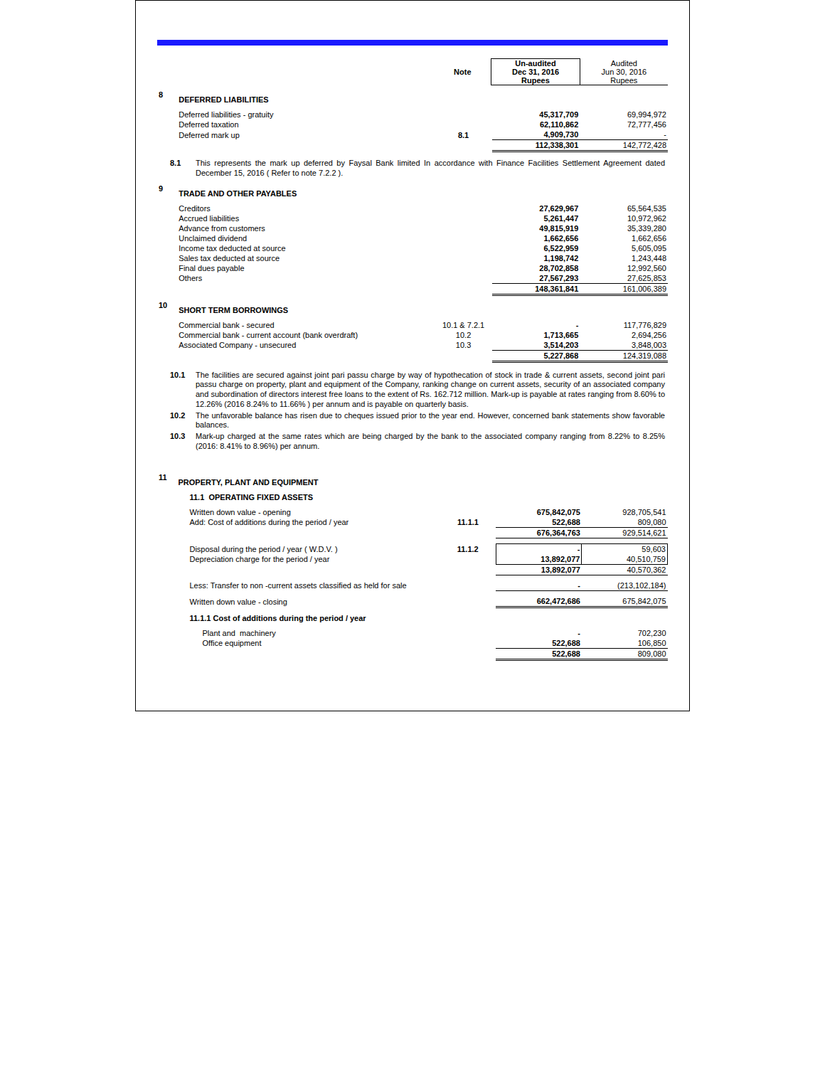| | | | Un-audited | Audited |
| | | Note | Dec 31, 2016 | Jun 30, 2016 |
| | | | Rupees | Rupees |
| 8 | DEFERRED LIABILITIES |
| | Deferred liabilities - gratuity | | 45,317,709 | 69,994,972 |
| | Deferred taxation | | 62,110,862 | 72,777,456 |
| | Deferred mark up | 8.1 | 4,909,730 | - |
| | | | 112,338,301 | 142,772,428 |
| 8.1 | This represents the mark up deferred by Faysal Bank limited In accordance with Finance Facilities Settlement Agreement dated December 15, 2016 ( Refer to note 7.2.2 ). |
| 9 | TRADE AND OTHER PAYABLES |
| | Creditors | | 27,629,967 | 65,564,535 |
| | Accrued liabilities | | 5,261,447 | 10,972,962 |
| | Advance from customers | | 49,815,919 | 35,339,280 |
| | Unclaimed dividend | | 1,662,656 | 1,662,656 |
| | Income tax deducted at source | | 6,522,959 | 5,605,095 |
| | Sales tax deducted at source | | 1,198,742 | 1,243,448 |
| | Final dues payable | | 28,702,858 | 12,992,560 |
| | Others | | 27,567,293 | 27,625,853 |
| | | | 148,361,841 | 161,006,389 |
| 10 | SHORT TERM BORROWINGS |
| | Commercial bank - secured | 10.1 & 7.2.1 | - | 117,776,829 |
| | Commercial bank - current account (bank overdraft) | 10.2 | 1,713,665 | 2,694,256 |
| | Associated Company - unsecured | 10.3 | 3,514,203 | 3,848,003 |
| | | | 5,227,868 | 124,319,088 |
| 10.1 | The facilities are secured against joint pari passu charge by way of hypothecation of stock in trade & current assets, second joint pari passu charge on property, plant and equipment of the Company, ranking change on current assets, security of an associated company and subordination of directors interest free loans to the extent of Rs. 162.712 million. Mark-up is payable at rates ranging from 8.60% to 12.26% (2016 8.24% to 11.66% ) per annum and is payable on quarterly basis. |
| 10.2 | The unfavorable balance has risen due to cheques issued prior to the year end. However, concerned bank statements show favorable balances. |
| 10.3 | Mark-up charged at the same rates which are being charged by the bank to the associated company ranging from 8.22% to 8.25% (2016: 8.41% to 8.96%) per annum. |
| 11 | PROPERTY, PLANT AND EQUIPMENT |
| | 11.1 OPERATING FIXED ASSETS |
| | Written down value - opening | | 675,842,075 | 928,705,541 |
| | Add: Cost of additions during the period / year | 11.1.1 | 522,688 | 809,080 |
| | | | 676,364,763 | 929,514,621 |
| | Disposal during the period / year ( W.D.V. ) | 11.1.2 | - | 59,603 |
| | Depreciation charge for the period / year | | 13,892,077 | 40,510,759 |
| | | | 13,892,077 | 40,570,362 |
| | Less: Transfer to non -current assets classified as held for sale | | - | (213,102,184) |
| | Written down value - closing | | 662,472,686 | 675,842,075 |
| | 11.1.1 Cost of additions during the period / year |
| | Plant and machinery | | - | 702,230 |
| | Office equipment | | 522,688 | 106,850 |
| | | | 522,688 | 809,080 |